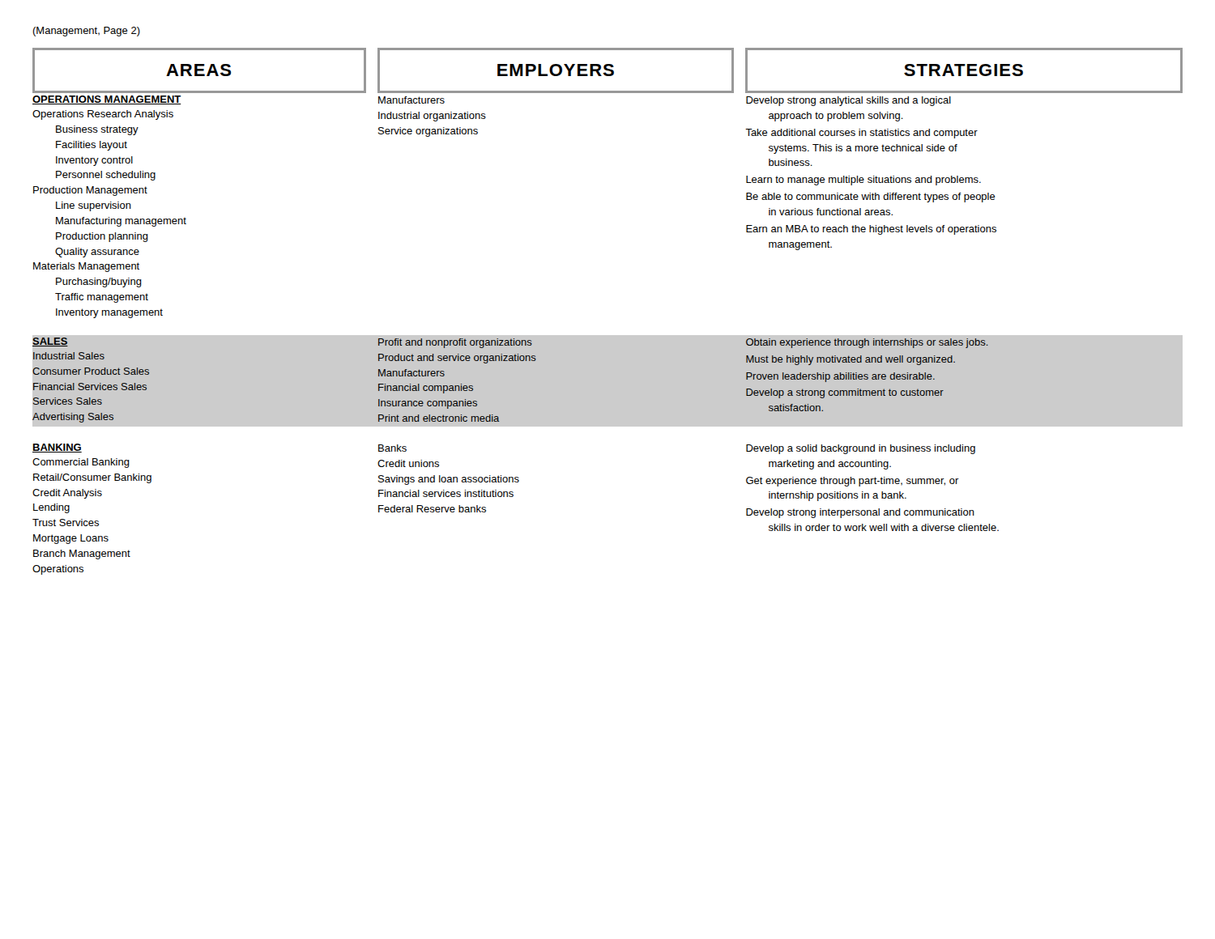(Management, Page 2)
| AREAS | EMPLOYERS | STRATEGIES |
| OPERATIONS MANAGEMENT Operations Research Analysis Business strategy Facilities layout Inventory control Personnel scheduling Production Management Line supervision Manufacturing management Production planning Quality assurance Materials Management Purchasing/buying Traffic management Inventory management | Manufacturers Industrial organizations Service organizations | Develop strong analytical skills and a logical approach to problem solving. Take additional courses in statistics and computer systems. This is a more technical side of business. Learn to manage multiple situations and problems. Be able to communicate with different types of people in various functional areas. Earn an MBA to reach the highest levels of operations management. |
| SALES Industrial Sales Consumer Product Sales Financial Services Sales Services Sales Advertising Sales | Profit and nonprofit organizations Product and service organizations Manufacturers Financial companies Insurance companies Print and electronic media | Obtain experience through internships or sales jobs. Must be highly motivated and well organized. Proven leadership abilities are desirable. Develop a strong commitment to customer satisfaction. |
| BANKING Commercial Banking Retail/Consumer Banking Credit Analysis Lending Trust Services Mortgage Loans Branch Management Operations | Banks Credit unions Savings and loan associations Financial services institutions Federal Reserve banks | Develop a solid background in business including marketing and accounting. Get experience through part-time, summer, or internship positions in a bank. Develop strong interpersonal and communication skills in order to work well with a diverse clientele. |